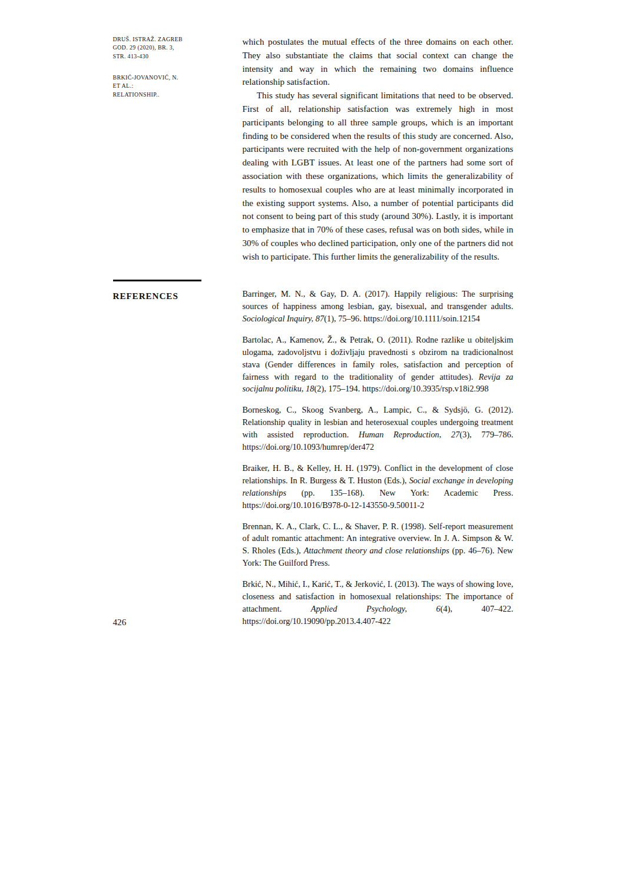DRUŠ. ISTRAŽ. ZAGREB
GOD. 29 (2020), BR. 3,
STR. 413-430
BRKIĆ-JOVANOVIĆ, N.
ET AL.:
RELATIONSHIP..
which postulates the mutual effects of the three domains on each other. They also substantiate the claims that social context can change the intensity and way in which the remaining two domains influence relationship satisfaction.
This study has several significant limitations that need to be observed. First of all, relationship satisfaction was extremely high in most participants belonging to all three sample groups, which is an important finding to be considered when the results of this study are concerned. Also, participants were recruited with the help of non-government organizations dealing with LGBT issues. At least one of the partners had some sort of association with these organizations, which limits the generalizability of results to homosexual couples who are at least minimally incorporated in the existing support systems. Also, a number of potential participants did not consent to being part of this study (around 30%). Lastly, it is important to emphasize that in 70% of these cases, refusal was on both sides, while in 30% of couples who declined participation, only one of the partners did not wish to participate. This further limits the generalizability of the results.
References
Barringer, M. N., & Gay, D. A. (2017). Happily religious: The surprising sources of happiness among lesbian, gay, bisexual, and transgender adults. Sociological Inquiry, 87(1), 75–96. https://doi.org/10.1111/soin.12154
Bartolac, A., Kamenov, Ž., & Petrak, O. (2011). Rodne razlike u obiteljskim ulogama, zadovoljstvu i doživljaju pravednosti s obzirom na tradicionalnost stava (Gender differences in family roles, satisfaction and perception of fairness with regard to the traditionality of gender attitudes). Revija za socijalnu politiku, 18(2), 175–194. https://doi.org/10.3935/rsp.v18i2.998
Borneskog, C., Skoog Svanberg, A., Lampic, C., & Sydsjö, G. (2012). Relationship quality in lesbian and heterosexual couples undergoing treatment with assisted reproduction. Human Reproduction, 27(3), 779–786. https://doi.org/10.1093/humrep/der472
Braiker, H. B., & Kelley, H. H. (1979). Conflict in the development of close relationships. In R. Burgess & T. Huston (Eds.), Social exchange in developing relationships (pp. 135–168). New York: Academic Press. https://doi.org/10.1016/B978-0-12-143550-9.50011-2
Brennan, K. A., Clark, C. L., & Shaver, P. R. (1998). Self-report measurement of adult romantic attachment: An integrative overview. In J. A. Simpson & W. S. Rholes (Eds.), Attachment theory and close relationships (pp. 46–76). New York: The Guilford Press.
Brkić, N., Mihić, I., Karić, T., & Jerković, I. (2013). The ways of showing love, closeness and satisfaction in homosexual relationships: The importance of attachment. Applied Psychology, 6(4), 407–422. https://doi.org/10.19090/pp.2013.4.407-422
426